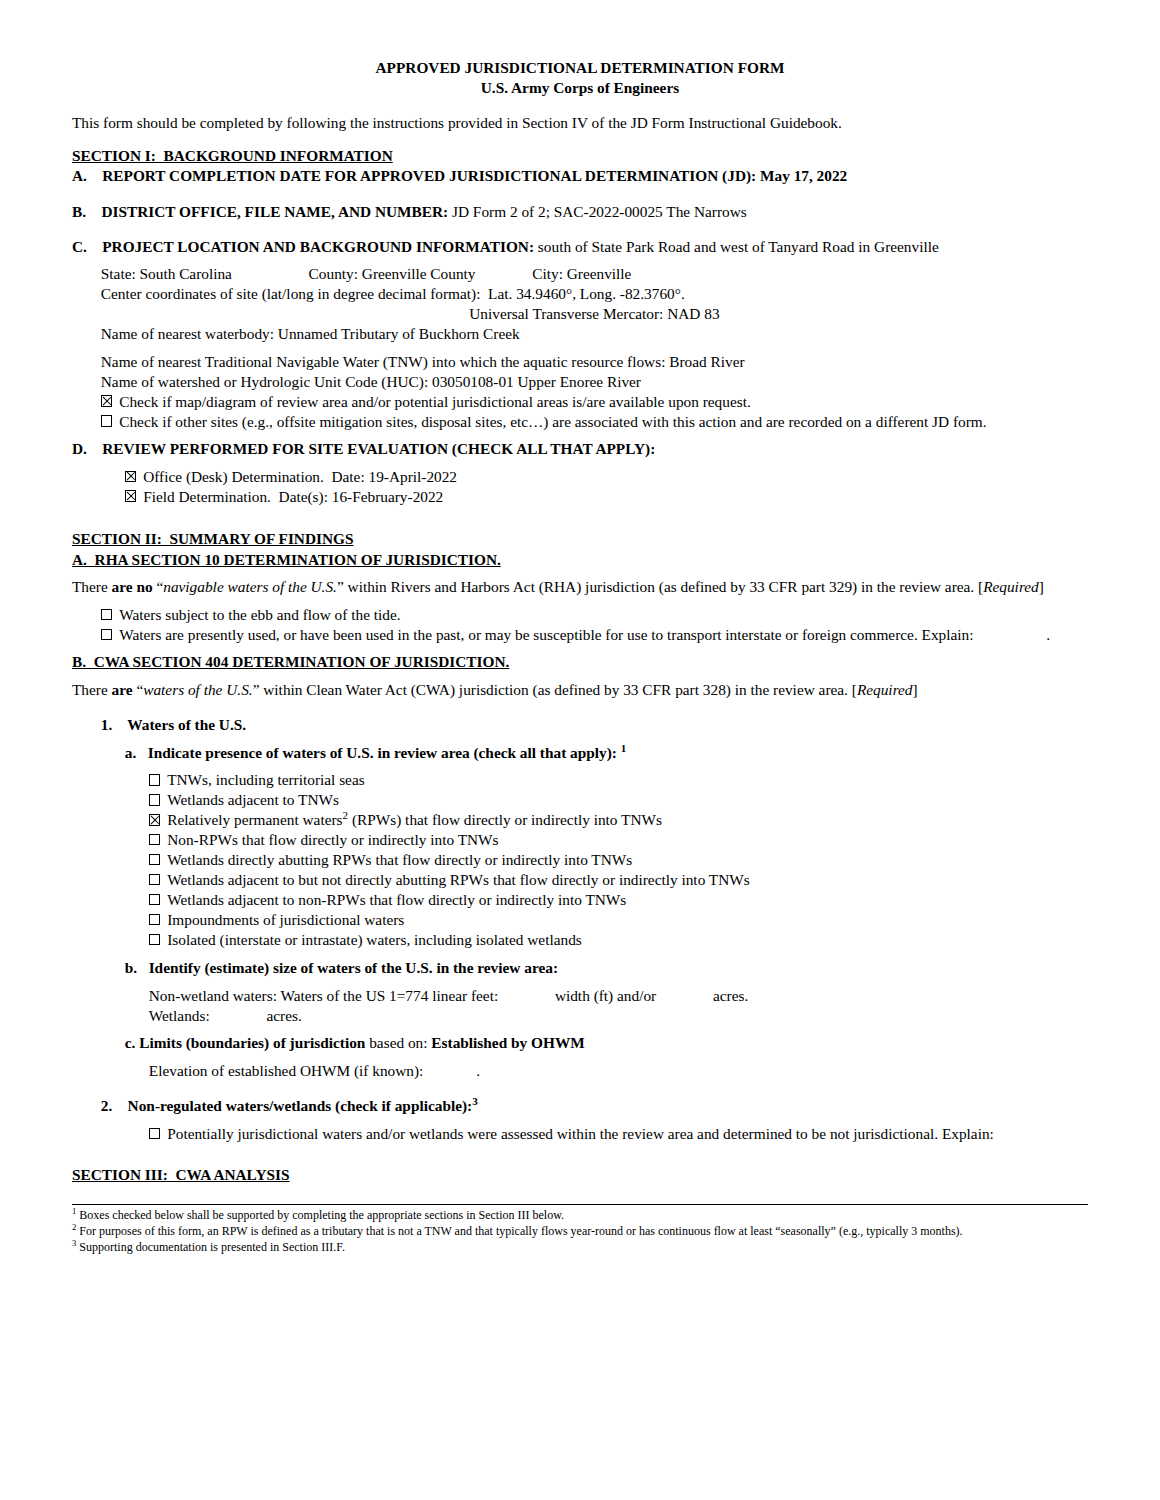APPROVED JURISDICTIONAL DETERMINATION FORM
U.S. Army Corps of Engineers
This form should be completed by following the instructions provided in Section IV of the JD Form Instructional Guidebook.
SECTION I: BACKGROUND INFORMATION
A. REPORT COMPLETION DATE FOR APPROVED JURISDICTIONAL DETERMINATION (JD): May 17, 2022
B. DISTRICT OFFICE, FILE NAME, AND NUMBER: JD Form 2 of 2; SAC-2022-00025 The Narrows
C. PROJECT LOCATION AND BACKGROUND INFORMATION: south of State Park Road and west of Tanyard Road in Greenville
State: South Carolina County: Greenville County City: Greenville
Center coordinates of site (lat/long in degree decimal format): Lat. 34.9460°, Long. -82.3760°.
Universal Transverse Mercator: NAD 83
Name of nearest waterbody: Unnamed Tributary of Buckhorn Creek
Name of nearest Traditional Navigable Water (TNW) into which the aquatic resource flows: Broad River
Name of watershed or Hydrologic Unit Code (HUC): 03050108-01 Upper Enoree River
Check if map/diagram of review area and/or potential jurisdictional areas is/are available upon request.
Check if other sites (e.g., offsite mitigation sites, disposal sites, etc…) are associated with this action and are recorded on a different JD form.
D. REVIEW PERFORMED FOR SITE EVALUATION (CHECK ALL THAT APPLY):
Office (Desk) Determination. Date: 19-April-2022
Field Determination. Date(s): 16-February-2022
SECTION II: SUMMARY OF FINDINGS
A. RHA SECTION 10 DETERMINATION OF JURISDICTION.
There are no “navigable waters of the U.S.” within Rivers and Harbors Act (RHA) jurisdiction (as defined by 33 CFR part 329) in the review area. [Required]
Waters subject to the ebb and flow of the tide.
Waters are presently used, or have been used in the past, or may be susceptible for use to transport interstate or foreign commerce. Explain: .
B. CWA SECTION 404 DETERMINATION OF JURISDICTION.
There are “waters of the U.S.” within Clean Water Act (CWA) jurisdiction (as defined by 33 CFR part 328) in the review area. [Required]
1. Waters of the U.S.
a. Indicate presence of waters of U.S. in review area (check all that apply): 1
TNWs, including territorial seas
Wetlands adjacent to TNWs
Relatively permanent waters2 (RPWs) that flow directly or indirectly into TNWs
Non-RPWs that flow directly or indirectly into TNWs
Wetlands directly abutting RPWs that flow directly or indirectly into TNWs
Wetlands adjacent to but not directly abutting RPWs that flow directly or indirectly into TNWs
Wetlands adjacent to non-RPWs that flow directly or indirectly into TNWs
Impoundments of jurisdictional waters
Isolated (interstate or intrastate) waters, including isolated wetlands
b. Identify (estimate) size of waters of the U.S. in the review area:
Non-wetland waters: Waters of the US 1=774 linear feet: width (ft) and/or acres.
Wetlands: acres.
c. Limits (boundaries) of jurisdiction based on: Established by OHWM
Elevation of established OHWM (if known): .
2. Non-regulated waters/wetlands (check if applicable):3
Potentially jurisdictional waters and/or wetlands were assessed within the review area and determined to be not jurisdictional. Explain:
SECTION III: CWA ANALYSIS
1 Boxes checked below shall be supported by completing the appropriate sections in Section III below.
2 For purposes of this form, an RPW is defined as a tributary that is not a TNW and that typically flows year-round or has continuous flow at least “seasonally” (e.g., typically 3 months).
3 Supporting documentation is presented in Section III.F.